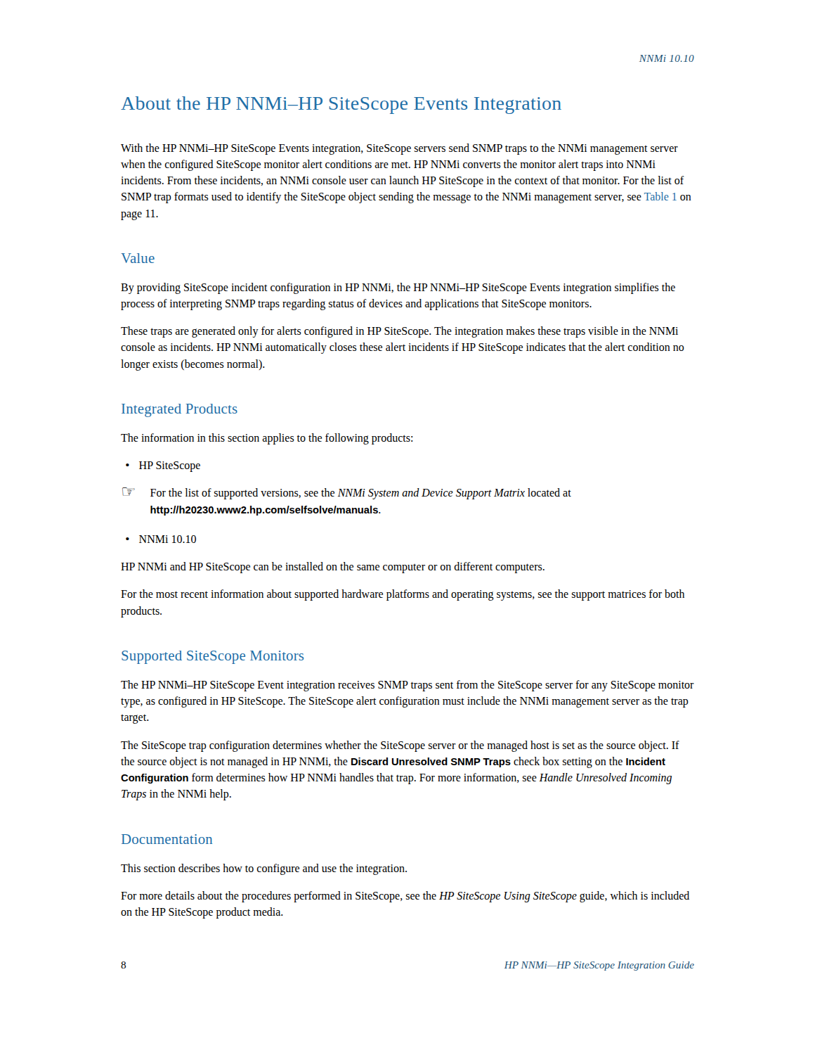NNMi 10.10
About the HP NNMi–HP SiteScope Events Integration
With the HP NNMi–HP SiteScope Events integration, SiteScope servers send SNMP traps to the NNMi management server when the configured SiteScope monitor alert conditions are met. HP NNMi converts the monitor alert traps into NNMi incidents. From these incidents, an NNMi console user can launch HP SiteScope in the context of that monitor. For the list of SNMP trap formats used to identify the SiteScope object sending the message to the NNMi management server, see Table 1 on page 11.
Value
By providing SiteScope incident configuration in HP NNMi, the HP NNMi–HP SiteScope Events integration simplifies the process of interpreting SNMP traps regarding status of devices and applications that SiteScope monitors.
These traps are generated only for alerts configured in HP SiteScope. The integration makes these traps visible in the NNMi console as incidents. HP NNMi automatically closes these alert incidents if HP SiteScope indicates that the alert condition no longer exists (becomes normal).
Integrated Products
The information in this section applies to the following products:
HP SiteScope
For the list of supported versions, see the NNMi System and Device Support Matrix located at http://h20230.www2.hp.com/selfsolve/manuals.
NNMi 10.10
HP NNMi and HP SiteScope can be installed on the same computer or on different computers.
For the most recent information about supported hardware platforms and operating systems, see the support matrices for both products.
Supported SiteScope Monitors
The HP NNMi–HP SiteScope Event integration receives SNMP traps sent from the SiteScope server for any SiteScope monitor type, as configured in HP SiteScope. The SiteScope alert configuration must include the NNMi management server as the trap target.
The SiteScope trap configuration determines whether the SiteScope server or the managed host is set as the source object. If the source object is not managed in HP NNMi, the Discard Unresolved SNMP Traps check box setting on the Incident Configuration form determines how HP NNMi handles that trap. For more information, see Handle Unresolved Incoming Traps in the NNMi help.
Documentation
This section describes how to configure and use the integration.
For more details about the procedures performed in SiteScope, see the HP SiteScope Using SiteScope guide, which is included on the HP SiteScope product media.
8 HP NNMi—HP SiteScope Integration Guide